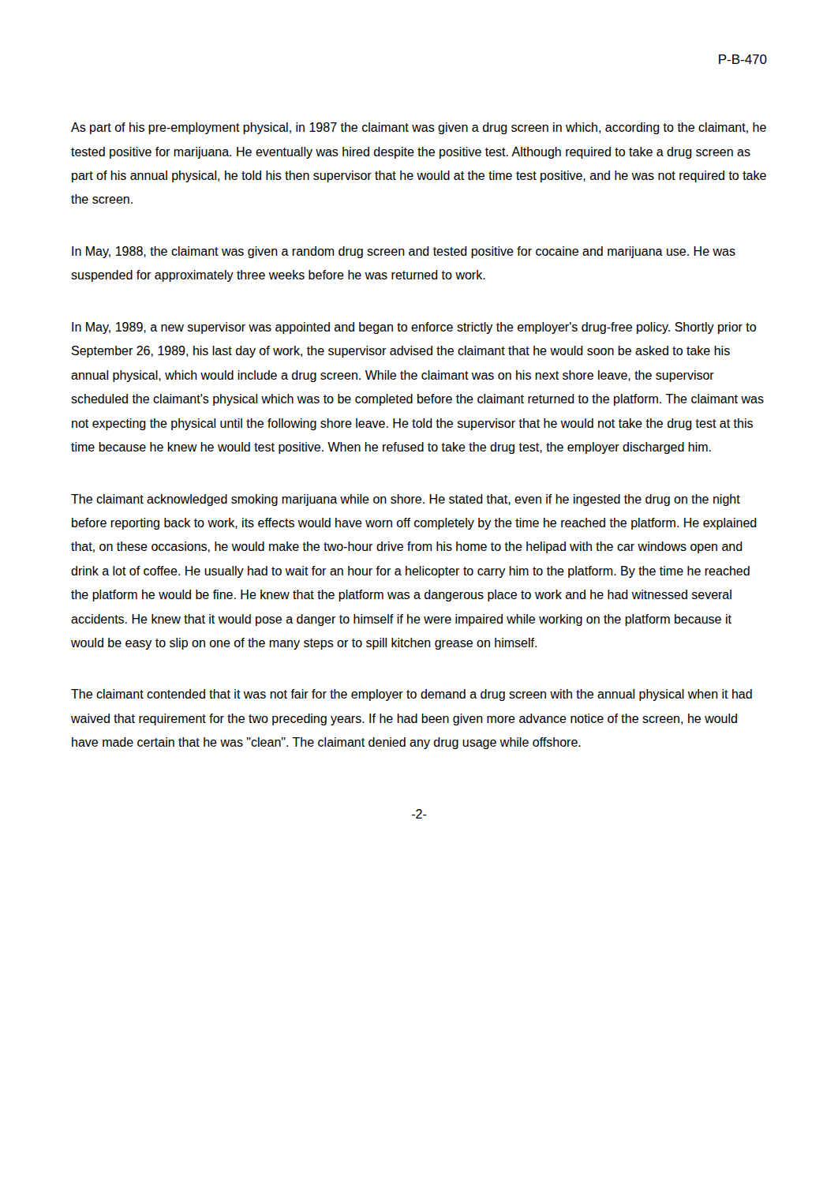P-B-470
As part of his pre-employment physical, in 1987 the claimant was given a drug screen in which, according to the claimant, he tested positive for marijuana. He eventually was hired despite the positive test. Although required to take a drug screen as part of his annual physical, he told his then supervisor that he would at the time test positive, and he was not required to take the screen.
In May, 1988, the claimant was given a random drug screen and tested positive for cocaine and marijuana use. He was suspended for approximately three weeks before he was returned to work.
In May, 1989, a new supervisor was appointed and began to enforce strictly the employer's drug-free policy. Shortly prior to September 26, 1989, his last day of work, the supervisor advised the claimant that he would soon be asked to take his annual physical, which would include a drug screen. While the claimant was on his next shore leave, the supervisor scheduled the claimant's physical which was to be completed before the claimant returned to the platform. The claimant was not expecting the physical until the following shore leave. He told the supervisor that he would not take the drug test at this time because he knew he would test positive. When he refused to take the drug test, the employer discharged him.
The claimant acknowledged smoking marijuana while on shore. He stated that, even if he ingested the drug on the night before reporting back to work, its effects would have worn off completely by the time he reached the platform. He explained that, on these occasions, he would make the two-hour drive from his home to the helipad with the car windows open and drink a lot of coffee. He usually had to wait for an hour for a helicopter to carry him to the platform. By the time he reached the platform he would be fine. He knew that the platform was a dangerous place to work and he had witnessed several accidents. He knew that it would pose a danger to himself if he were impaired while working on the platform because it would be easy to slip on one of the many steps or to spill kitchen grease on himself.
The claimant contended that it was not fair for the employer to demand a drug screen with the annual physical when it had waived that requirement for the two preceding years. If he had been given more advance notice of the screen, he would have made certain that he was "clean". The claimant denied any drug usage while offshore.
-2-